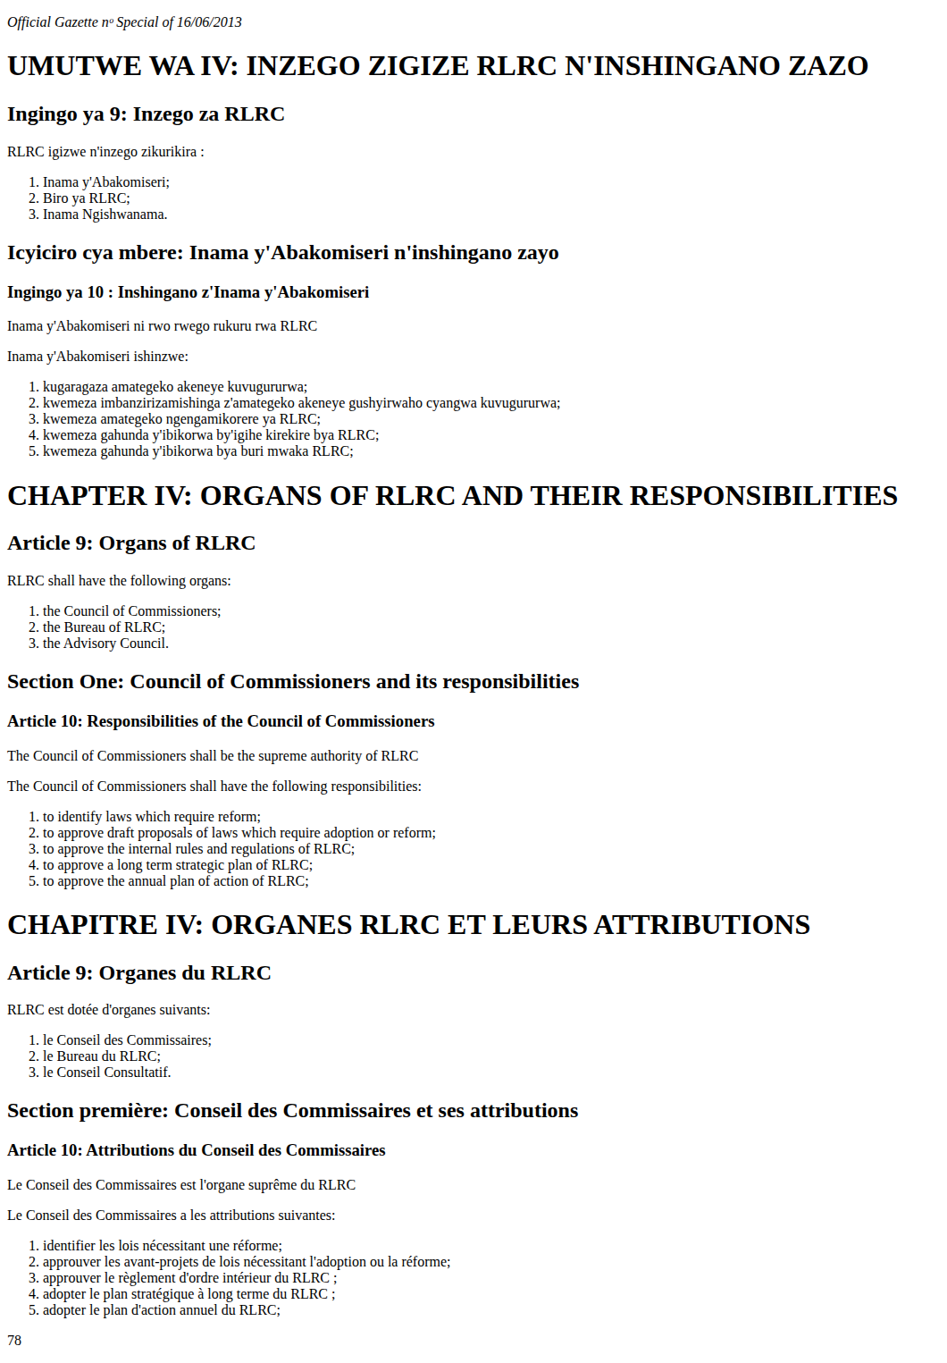Official Gazette nᵒ Special of 16/06/2013
UMUTWE WA IV: INZEGO ZIGIZE RLRC N'INSHINGANO ZAZO
Ingingo ya 9: Inzego za RLRC
RLRC igizwe n'inzego zikurikira :
Inama y'Abakomiseri;
Biro ya RLRC;
Inama Ngishwanama.
Icyiciro cya mbere: Inama y'Abakomiseri n'inshingano zayo
Ingingo ya 10 : Inshingano z'Inama y'Abakomiseri
Inama y'Abakomiseri ni rwo rwego rukuru rwa RLRC
Inama y'Abakomiseri ishinzwe:
kugaragaza amategeko akeneye kuvugururwa;
kwemeza imbanzirizamishinga z'amategeko akeneye gushyirwaho cyangwa kuvugururwa;
kwemeza amategeko ngengamikorere ya RLRC;
kwemeza gahunda y'ibikorwa by'igihe kirekire bya RLRC;
kwemeza gahunda y'ibikorwa bya buri mwaka RLRC;
CHAPTER IV: ORGANS OF RLRC AND THEIR RESPONSIBILITIES
Article 9: Organs of RLRC
RLRC shall have the following organs:
the Council of Commissioners;
the Bureau of RLRC;
the Advisory Council.
Section One: Council of Commissioners and its responsibilities
Article 10: Responsibilities of the Council of Commissioners
The Council of Commissioners shall be the supreme authority of RLRC
The Council of Commissioners shall have the following responsibilities:
to identify laws which require reform;
to approve draft proposals of laws which require adoption or reform;
to approve the internal rules and regulations of RLRC;
to approve a long term strategic plan of RLRC;
to approve the annual plan of action of RLRC;
CHAPITRE IV: ORGANES RLRC ET LEURS ATTRIBUTIONS
Article 9: Organes du RLRC
RLRC est dotée d'organes suivants:
le Conseil des Commissaires;
le Bureau du RLRC;
le Conseil Consultatif.
Section première: Conseil des Commissaires et ses attributions
Article 10: Attributions du Conseil des Commissaires
Le Conseil des Commissaires est l'organe suprême du RLRC
Le Conseil des Commissaires a les attributions suivantes:
identifier les lois nécessitant une réforme;
approuver les avant-projets de lois nécessitant l'adoption ou la réforme;
approuver le règlement d'ordre intérieur du RLRC ;
adopter le plan stratégique à long terme du RLRC ;
adopter le plan d'action annuel du RLRC;
78